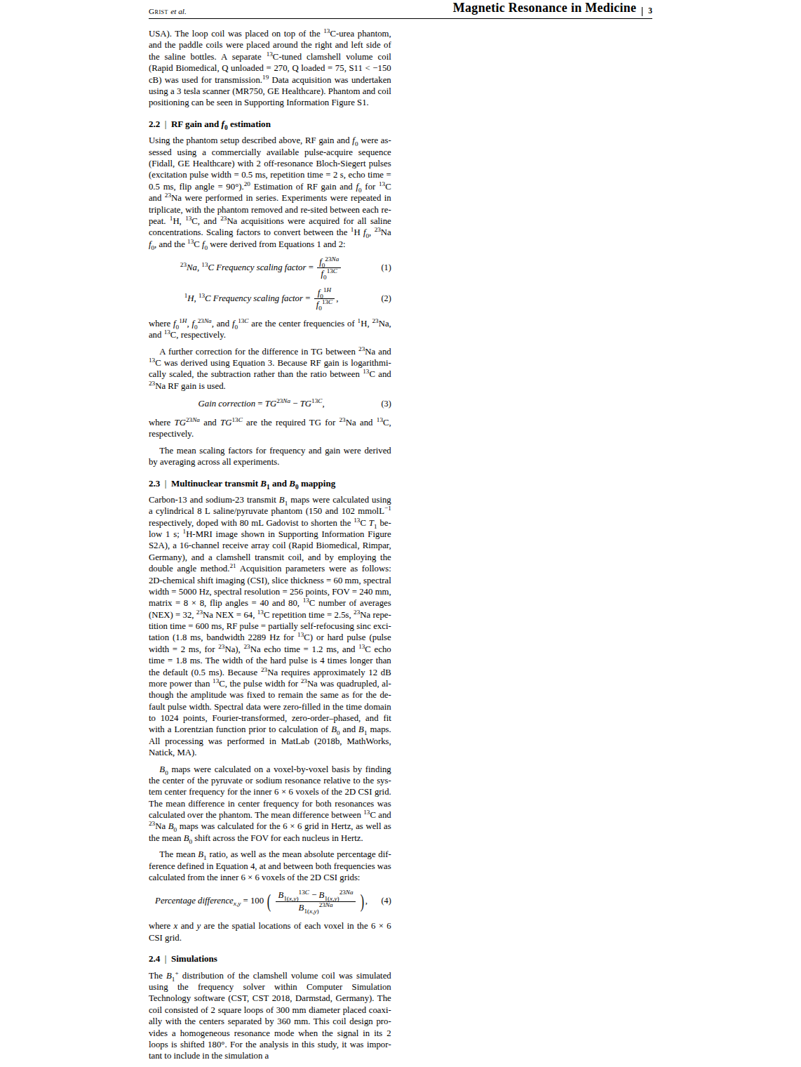Grist et al.
Magnetic Resonance in Medicine
3
USA). The loop coil was placed on top of the 13C-urea phantom, and the paddle coils were placed around the right and left side of the saline bottles. A separate 13C-tuned clamshell volume coil (Rapid Biomedical, Q unloaded = 270, Q loaded = 75, S11 < −150 cB) was used for transmission.19 Data acquisition was undertaken using a 3 tesla scanner (MR750, GE Healthcare). Phantom and coil positioning can be seen in Supporting Information Figure S1.
2.2|RF gain and f0 estimation
Using the phantom setup described above, RF gain and f0 were assessed using a commercially available pulse-acquire sequence (Fidall, GE Healthcare) with 2 off-resonance Bloch-Siegert pulses (excitation pulse width = 0.5 ms, repetition time = 2 s, echo time = 0.5 ms, flip angle = 90°).20 Estimation of RF gain and f0 for 13C and 23Na were performed in series. Experiments were repeated in triplicate, with the phantom removed and re-sited between each repeat. 1H, 13C, and 23Na acquisitions were acquired for all saline concentrations. Scaling factors to convert between the 1H f0, 23Na f0, and the 13C f0 were derived from Equations 1 and 2:
23Na, 13C Frequency scaling factor = f023Na f013C
(1)
1H, 13C Frequency scaling factor = f01H f013C ,
(2)
where f01H, f023Na, and f013C are the center frequencies of 1H, 23Na, and 13C, respectively.
A further correction for the difference in TG between 23Na and 13C was derived using Equation 3. Because RF gain is logarithmically scaled, the subtraction rather than the ratio between 13C and 23Na RF gain is used.
Gain correction = TG23Na − TG13C,
(3)
where TG23Na and TG13C are the required TG for 23Na and 13C, respectively.
The mean scaling factors for frequency and gain were derived by averaging across all experiments.
2.3|Multinuclear transmit B1 and B0 mapping
Carbon-13 and sodium-23 transmit B1 maps were calculated using a cylindrical 8 L saline/pyruvate phantom (150 and 102 mmolL−1 respectively, doped with 80 mL Gadovist to shorten the 13C T1 below 1 s; 1H-MRI image shown in Supporting Information Figure S2A), a 16-channel receive array coil (Rapid Biomedical, Rimpar, Germany), and a clamshell transmit coil, and by employing the double angle method.21 Acquisition parameters were as follows: 2D-chemical shift imaging (CSI), slice thickness = 60 mm, spectral width = 5000 Hz, spectral resolution = 256 points, FOV = 240 mm, matrix = 8 × 8, flip angles = 40 and 80, 13C number of averages (NEX) = 32, 23Na NEX = 64, 13C repetition time = 2.5s, 23Na repetition time = 600 ms, RF pulse = partially self-refocusing sinc excitation (1.8 ms, bandwidth 2289 Hz for 13C) or hard pulse (pulse width = 2 ms, for 23Na), 23Na echo time = 1.2 ms, and 13C echo time = 1.8 ms. The width of the hard pulse is 4 times longer than the default (0.5 ms). Because 23Na requires approximately 12 dB more power than 13C, the pulse width for 23Na was quadrupled, although the amplitude was fixed to remain the same as for the default pulse width. Spectral data were zero-filled in the time domain to 1024 points, Fourier-transformed, zero-order–phased, and fit with a Lorentzian function prior to calculation of B0 and B1 maps. All processing was performed in MatLab (2018b, MathWorks, Natick, MA).
B0 maps were calculated on a voxel-by-voxel basis by finding the center of the pyruvate or sodium resonance relative to the system center frequency for the inner 6 × 6 voxels of the 2D CSI grid. The mean difference in center frequency for both resonances was calculated over the phantom. The mean difference between 13C and 23Na B0 maps was calculated for the 6 × 6 grid in Hertz, as well as the mean B0 shift across the FOV for each nucleus in Hertz.
The mean B1 ratio, as well as the mean absolute percentage difference defined in Equation 4, at and between both frequencies was calculated from the inner 6 × 6 voxels of the 2D CSI grids:
Percentage differencex,y = 100 ( B1(x,y)13C − B1(x,y)23Na B1(x,y)23Na ),
(4)
where x and y are the spatial locations of each voxel in the 6 × 6 CSI grid.
2.4|Simulations
The B1+ distribution of the clamshell volume coil was simulated using the frequency solver within Computer Simulation Technology software (CST, CST 2018, Darmstad, Germany). The coil consisted of 2 square loops of 300 mm diameter placed coaxially with the centers separated by 360 mm. This coil design provides a homogeneous resonance mode when the signal in its 2 loops is shifted 180°. For the analysis in this study, it was important to include in the simulation a